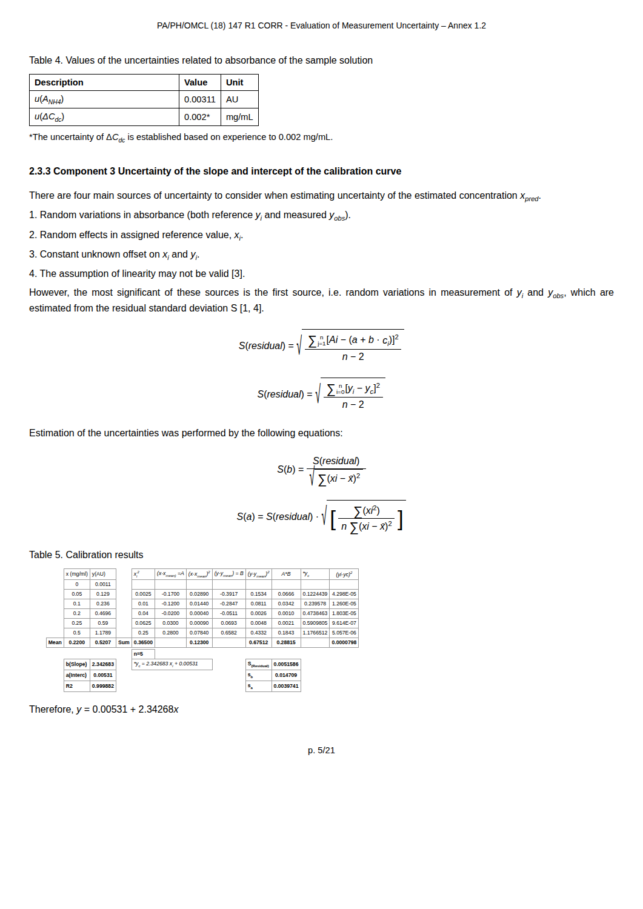PA/PH/OMCL (18) 147 R1 CORR - Evaluation of Measurement Uncertainty – Annex 1.2
Table 4. Values of the uncertainties related to absorbance of the sample solution
| Description | Value | Unit |
| --- | --- | --- |
| u ( A NH4 ) | 0.00311 | AU |
| u ( ΔC dc ) | 0.002* | mg/mL |
*The uncertainty of ΔCdc is established based on experience to 0.002 mg/mL.
2.3.3 Component 3 Uncertainty of the slope and intercept of the calibration curve
There are four main sources of uncertainty to consider when estimating uncertainty of the estimated concentration xpred.
1. Random variations in absorbance (both reference yi and measured yobs).
2. Random effects in assigned reference value, xi.
3. Constant unknown offset on xi and yi.
4. The assumption of linearity may not be valid [3].
However, the most significant of these sources is the first source, i.e. random variations in measurement of yi and yobs, which are estimated from the residual standard deviation S [1, 4].
S(residual) = ∑nj=1[Ai − (a + b · ci)]2 n − 2
S(residual) = ∑ni=0[yi − yc]2 n − 2
Estimation of the uncertainties was performed by the following equations:
S(b) = S(residual) ∑(xi − x̄)2
S(a) = S(residual) · [ ∑(xi2) n ∑(xi − x̄)2 ]
Table 5. Calibration results
| | | x (mg/ml) | y(AU) | | x i 2 | (x-x mean) =A | (x-x mean ) 2 | (y-y mean ) = B | (y-y mean ) 2 | A*B | *y c | (yi-yc) 2 | |
| | | 0 | 0.0011 | | | | | | | | | | |
| | | 0.05 | 0.129 | | 0.0025 | -0.1700 | 0.02890 | -0.3917 | 0.1534 | 0.0666 | 0.1224439 | 4.298E-05 | |
| | | 0.1 | 0.236 | | 0.01 | -0.1200 | 0.01440 | -0.2847 | 0.0811 | 0.0342 | 0.239578 | 1.260E-05 | |
| | | 0.2 | 0.4696 | | 0.04 | -0.0200 | 0.00040 | -0.0511 | 0.0026 | 0.0010 | 0.4738463 | 1.803E-05 | |
| | | 0.25 | 0.59 | | 0.0625 | 0.0300 | 0.00090 | 0.0693 | 0.0048 | 0.0021 | 0.5909805 | 9.614E-07 | |
| | | 0.5 | 1.1789 | | 0.25 | 0.2800 | 0.07840 | 0.6582 | 0.4332 | 0.1843 | 1.1766512 | 5.057E-06 | |
| | Mean | 0.2200 | 0.5207 | Sum | 0.36500 | | 0.12300 | | 0.67512 | 0.28815 | | 0.0000798 | |
| | | | | | n=5 | | | | | | | | |
| | | b(Slope) | 2.342683 | | *y c = 2.342683 x i + 0.00531 | | S (Residual) | 0.0051586 | | | |
| | | a(Interc) | 0.00531 | | | | | | s b | 0.014709 | | | |
| | | R2 | 0.999882 | | | | | | s a | 0.0039741 | | | |
Therefore, y = 0.00531 + 2.34268x
p. 5/21